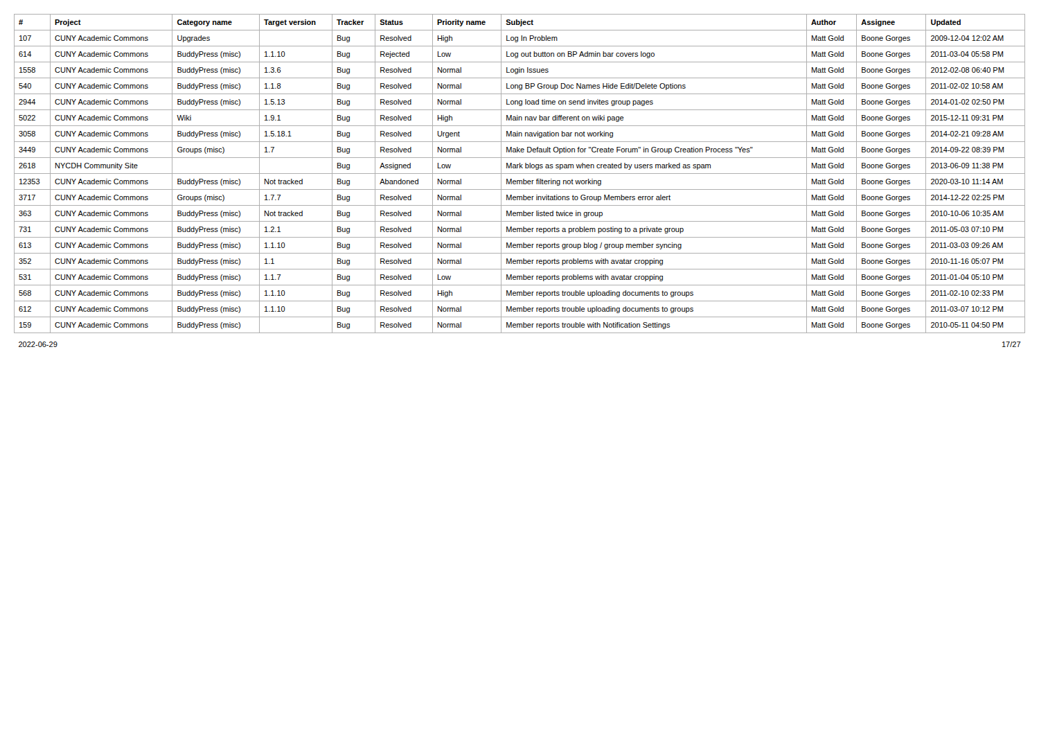| # | Project | Category name | Target version | Tracker | Status | Priority name | Subject | Author | Assignee | Updated |
| --- | --- | --- | --- | --- | --- | --- | --- | --- | --- | --- |
| 107 | CUNY Academic Commons | Upgrades | | Bug | Resolved | High | Log In Problem | Matt Gold | Boone Gorges | 2009-12-04 12:02 AM |
| 614 | CUNY Academic Commons | BuddyPress (misc) | 1.1.10 | Bug | Rejected | Low | Log out button on BP Admin bar covers logo | Matt Gold | Boone Gorges | 2011-03-04 05:58 PM |
| 1558 | CUNY Academic Commons | BuddyPress (misc) | 1.3.6 | Bug | Resolved | Normal | Login Issues | Matt Gold | Boone Gorges | 2012-02-08 06:40 PM |
| 540 | CUNY Academic Commons | BuddyPress (misc) | 1.1.8 | Bug | Resolved | Normal | Long BP Group Doc Names Hide Edit/Delete Options | Matt Gold | Boone Gorges | 2011-02-02 10:58 AM |
| 2944 | CUNY Academic Commons | BuddyPress (misc) | 1.5.13 | Bug | Resolved | Normal | Long load time on send invites group pages | Matt Gold | Boone Gorges | 2014-01-02 02:50 PM |
| 5022 | CUNY Academic Commons | Wiki | 1.9.1 | Bug | Resolved | High | Main nav bar different on wiki page | Matt Gold | Boone Gorges | 2015-12-11 09:31 PM |
| 3058 | CUNY Academic Commons | BuddyPress (misc) | 1.5.18.1 | Bug | Resolved | Urgent | Main navigation bar not working | Matt Gold | Boone Gorges | 2014-02-21 09:28 AM |
| 3449 | CUNY Academic Commons | Groups (misc) | 1.7 | Bug | Resolved | Normal | Make Default Option for "Create Forum" in Group Creation Process "Yes" | Matt Gold | Boone Gorges | 2014-09-22 08:39 PM |
| 2618 | NYCDH Community Site | | | Bug | Assigned | Low | Mark blogs as spam when created by users marked as spam | Matt Gold | Boone Gorges | 2013-06-09 11:38 PM |
| 12353 | CUNY Academic Commons | BuddyPress (misc) | Not tracked | Bug | Abandoned | Normal | Member filtering not working | Matt Gold | Boone Gorges | 2020-03-10 11:14 AM |
| 3717 | CUNY Academic Commons | Groups (misc) | 1.7.7 | Bug | Resolved | Normal | Member invitations to Group Members error alert | Matt Gold | Boone Gorges | 2014-12-22 02:25 PM |
| 363 | CUNY Academic Commons | BuddyPress (misc) | Not tracked | Bug | Resolved | Normal | Member listed twice in group | Matt Gold | Boone Gorges | 2010-10-06 10:35 AM |
| 731 | CUNY Academic Commons | BuddyPress (misc) | 1.2.1 | Bug | Resolved | Normal | Member reports a problem posting to a private group | Matt Gold | Boone Gorges | 2011-05-03 07:10 PM |
| 613 | CUNY Academic Commons | BuddyPress (misc) | 1.1.10 | Bug | Resolved | Normal | Member reports group blog / group member syncing | Matt Gold | Boone Gorges | 2011-03-03 09:26 AM |
| 352 | CUNY Academic Commons | BuddyPress (misc) | 1.1 | Bug | Resolved | Normal | Member reports problems with avatar cropping | Matt Gold | Boone Gorges | 2010-11-16 05:07 PM |
| 531 | CUNY Academic Commons | BuddyPress (misc) | 1.1.7 | Bug | Resolved | Low | Member reports problems with avatar cropping | Matt Gold | Boone Gorges | 2011-01-04 05:10 PM |
| 568 | CUNY Academic Commons | BuddyPress (misc) | 1.1.10 | Bug | Resolved | High | Member reports trouble uploading documents to groups | Matt Gold | Boone Gorges | 2011-02-10 02:33 PM |
| 612 | CUNY Academic Commons | BuddyPress (misc) | 1.1.10 | Bug | Resolved | Normal | Member reports trouble uploading documents to groups | Matt Gold | Boone Gorges | 2011-03-07 10:12 PM |
| 159 | CUNY Academic Commons | BuddyPress (misc) | | Bug | Resolved | Normal | Member reports trouble with Notification Settings | Matt Gold | Boone Gorges | 2010-05-11 04:50 PM |
| 2022-06-29 | 17/27 |